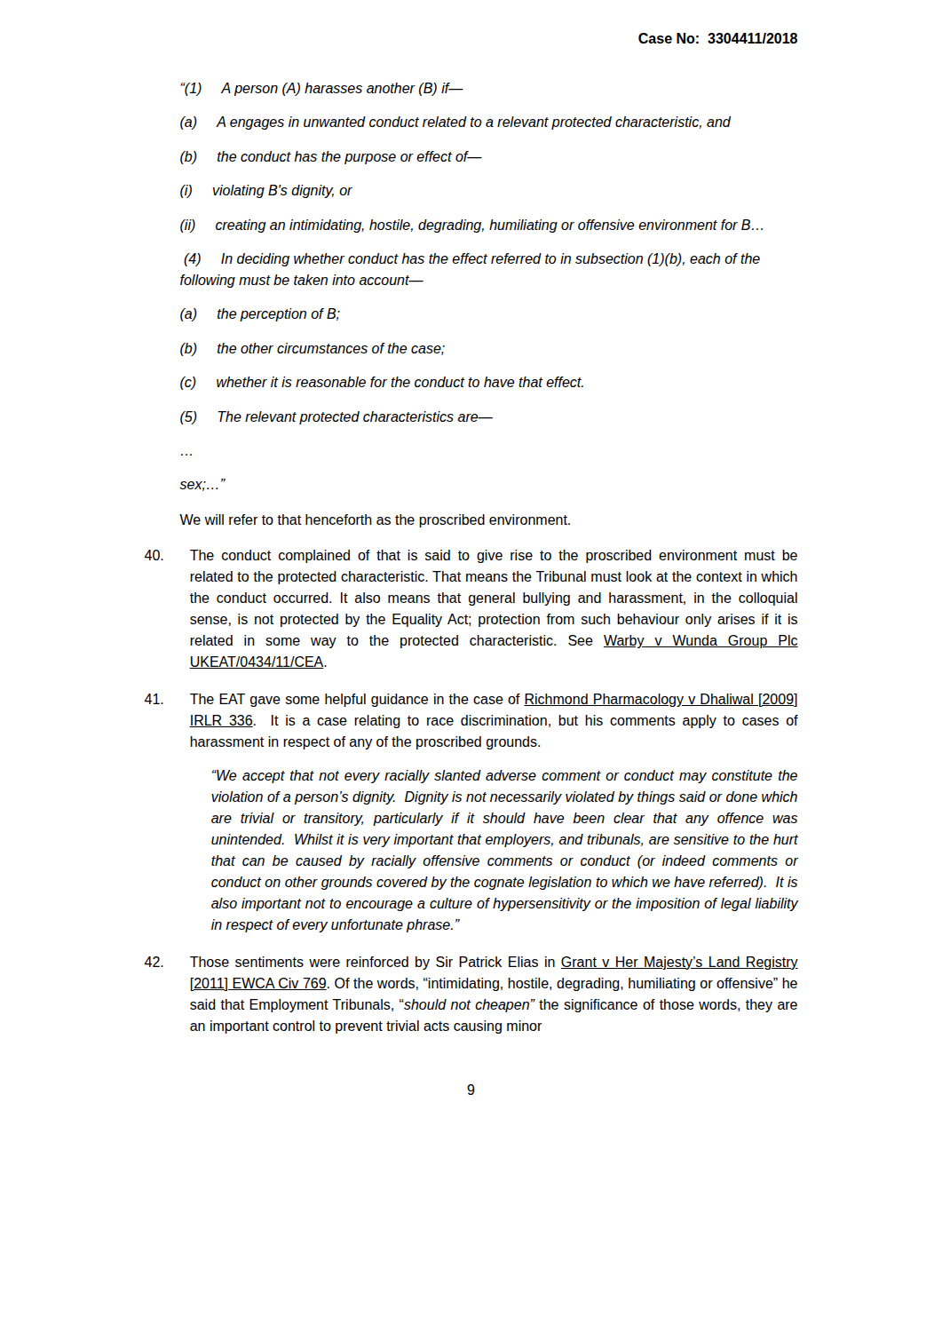Case No: 3304411/2018
“(1) A person (A) harasses another (B) if—
(a) A engages in unwanted conduct related to a relevant protected characteristic, and
(b) the conduct has the purpose or effect of—
(i) violating B's dignity, or
(ii) creating an intimidating, hostile, degrading, humiliating or offensive environment for B…
(4) In deciding whether conduct has the effect referred to in subsection (1)(b), each of the following must be taken into account—
(a) the perception of B;
(b) the other circumstances of the case;
(c) whether it is reasonable for the conduct to have that effect.
(5) The relevant protected characteristics are—
…
sex;…”
We will refer to that henceforth as the proscribed environment.
The conduct complained of that is said to give rise to the proscribed environment must be related to the protected characteristic. That means the Tribunal must look at the context in which the conduct occurred. It also means that general bullying and harassment, in the colloquial sense, is not protected by the Equality Act; protection from such behaviour only arises if it is related in some way to the protected characteristic. See Warby v Wunda Group Plc UKEAT/0434/11/CEA.
The EAT gave some helpful guidance in the case of Richmond Pharmacology v Dhaliwal [2009] IRLR 336. It is a case relating to race discrimination, but his comments apply to cases of harassment in respect of any of the proscribed grounds.
“We accept that not every racially slanted adverse comment or conduct may constitute the violation of a person’s dignity. Dignity is not necessarily violated by things said or done which are trivial or transitory, particularly if it should have been clear that any offence was unintended. Whilst it is very important that employers, and tribunals, are sensitive to the hurt that can be caused by racially offensive comments or conduct (or indeed comments or conduct on other grounds covered by the cognate legislation to which we have referred). It is also important not to encourage a culture of hypersensitivity or the imposition of legal liability in respect of every unfortunate phrase.”
Those sentiments were reinforced by Sir Patrick Elias in Grant v Her Majesty’s Land Registry [2011] EWCA Civ 769. Of the words, “intimidating, hostile, degrading, humiliating or offensive” he said that Employment Tribunals, “should not cheapen” the significance of those words, they are an important control to prevent trivial acts causing minor
9